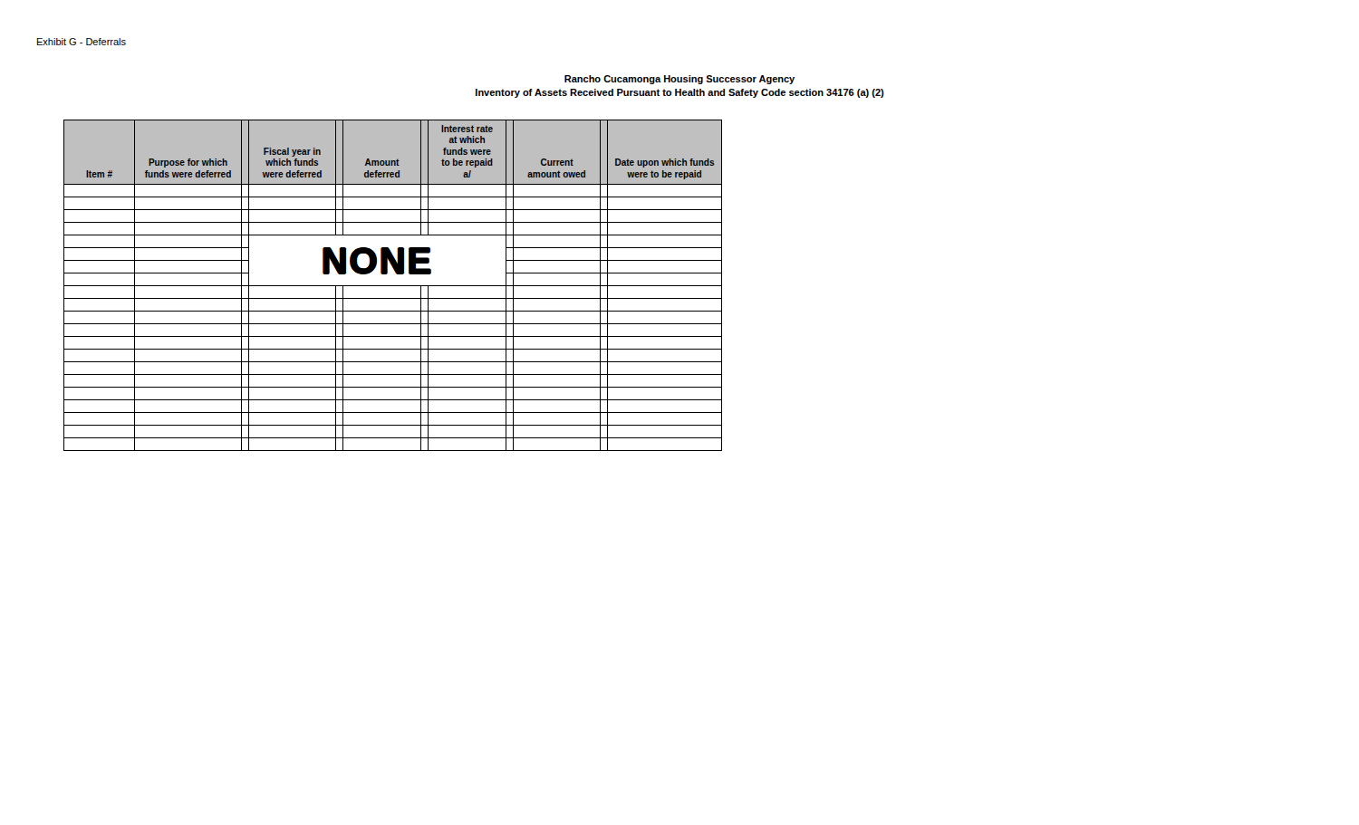Exhibit G - Deferrals
Rancho Cucamonga Housing Successor Agency
Inventory of Assets Received Pursuant to Health and Safety Code section 34176 (a) (2)
| Item # | Purpose for which funds were deferred | | Fiscal year in which funds were deferred | | Amount deferred | | Interest rate at which funds were to be repaid a/ | | Current amount owed | | Date upon which funds were to be repaid |
| --- | --- | --- | --- | --- | --- | --- | --- | --- | --- | --- | --- |
| | | | NONE | | | | |